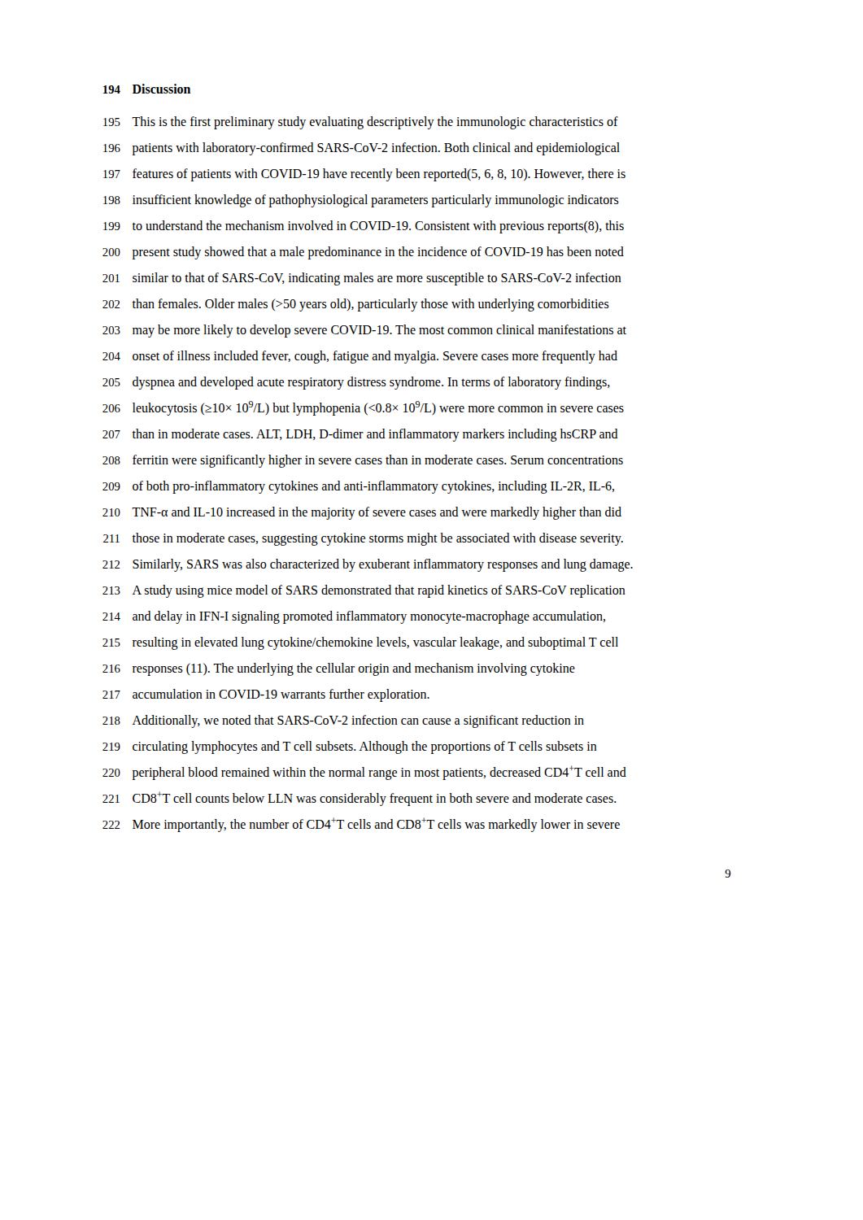194 Discussion
195 This is the first preliminary study evaluating descriptively the immunologic characteristics of
196patients with laboratory-confirmed SARS-CoV-2 infection. Both clinical and epidemiological
197features of patients with COVID-19 have recently been reported(5, 6, 8, 10). However, there is
198insufficient knowledge of pathophysiological parameters particularly immunologic indicators
199to understand the mechanism involved in COVID-19. Consistent with previous reports(8), this
200present study showed that a male predominance in the incidence of COVID-19 has been noted
201similar to that of SARS-CoV, indicating males are more susceptible to SARS-CoV-2 infection
202than females. Older males (>50 years old), particularly those with underlying comorbidities
203may be more likely to develop severe COVID-19. The most common clinical manifestations at
204onset of illness included fever, cough, fatigue and myalgia. Severe cases more frequently had
205dyspnea and developed acute respiratory distress syndrome. In terms of laboratory findings,
206leukocytosis (≥10× 109/L) but lymphopenia (<0.8× 109/L) were more common in severe cases
207than in moderate cases. ALT, LDH, D-dimer and inflammatory markers including hsCRP and
208ferritin were significantly higher in severe cases than in moderate cases. Serum concentrations
209of both pro-inflammatory cytokines and anti-inflammatory cytokines, including IL-2R, IL-6,
210 TNF-α and IL-10 increased in the majority of severe cases and were markedly higher than did
211those in moderate cases, suggesting cytokine storms might be associated with disease severity.
212 Similarly, SARS was also characterized by exuberant inflammatory responses and lung damage.
213 A study using mice model of SARS demonstrated that rapid kinetics of SARS-CoV replication
214and delay in IFN-I signaling promoted inflammatory monocyte-macrophage accumulation,
215resulting in elevated lung cytokine/chemokine levels, vascular leakage, and suboptimal T cell
216responses (11). The underlying the cellular origin and mechanism involving cytokine
217accumulation in COVID-19 warrants further exploration.
218 Additionally, we noted that SARS-CoV-2 infection can cause a significant reduction in
219circulating lymphocytes and T cell subsets. Although the proportions of T cells subsets in
220peripheral blood remained within the normal range in most patients, decreased CD4+T cell and
221 CD8+T cell counts below LLN was considerably frequent in both severe and moderate cases.
222 More importantly, the number of CD4+T cells and CD8+T cells was markedly lower in severe
9